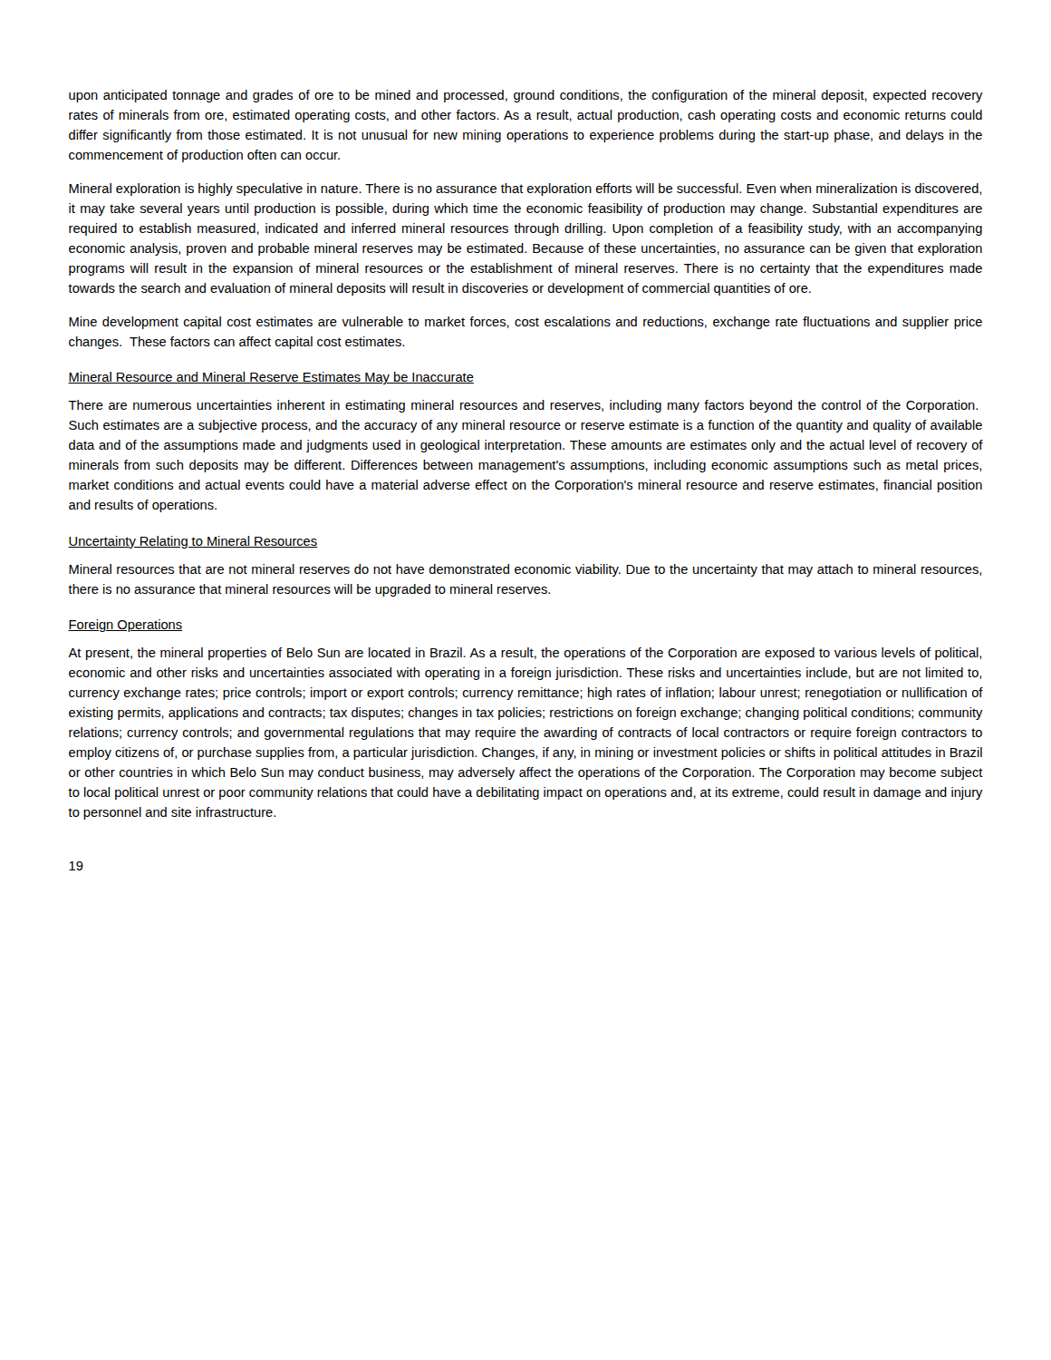upon anticipated tonnage and grades of ore to be mined and processed, ground conditions, the configuration of the mineral deposit, expected recovery rates of minerals from ore, estimated operating costs, and other factors. As a result, actual production, cash operating costs and economic returns could differ significantly from those estimated. It is not unusual for new mining operations to experience problems during the start-up phase, and delays in the commencement of production often can occur.
Mineral exploration is highly speculative in nature. There is no assurance that exploration efforts will be successful. Even when mineralization is discovered, it may take several years until production is possible, during which time the economic feasibility of production may change. Substantial expenditures are required to establish measured, indicated and inferred mineral resources through drilling. Upon completion of a feasibility study, with an accompanying economic analysis, proven and probable mineral reserves may be estimated. Because of these uncertainties, no assurance can be given that exploration programs will result in the expansion of mineral resources or the establishment of mineral reserves. There is no certainty that the expenditures made towards the search and evaluation of mineral deposits will result in discoveries or development of commercial quantities of ore.
Mine development capital cost estimates are vulnerable to market forces, cost escalations and reductions, exchange rate fluctuations and supplier price changes. These factors can affect capital cost estimates.
Mineral Resource and Mineral Reserve Estimates May be Inaccurate
There are numerous uncertainties inherent in estimating mineral resources and reserves, including many factors beyond the control of the Corporation. Such estimates are a subjective process, and the accuracy of any mineral resource or reserve estimate is a function of the quantity and quality of available data and of the assumptions made and judgments used in geological interpretation. These amounts are estimates only and the actual level of recovery of minerals from such deposits may be different. Differences between management's assumptions, including economic assumptions such as metal prices, market conditions and actual events could have a material adverse effect on the Corporation's mineral resource and reserve estimates, financial position and results of operations.
Uncertainty Relating to Mineral Resources
Mineral resources that are not mineral reserves do not have demonstrated economic viability. Due to the uncertainty that may attach to mineral resources, there is no assurance that mineral resources will be upgraded to mineral reserves.
Foreign Operations
At present, the mineral properties of Belo Sun are located in Brazil. As a result, the operations of the Corporation are exposed to various levels of political, economic and other risks and uncertainties associated with operating in a foreign jurisdiction. These risks and uncertainties include, but are not limited to, currency exchange rates; price controls; import or export controls; currency remittance; high rates of inflation; labour unrest; renegotiation or nullification of existing permits, applications and contracts; tax disputes; changes in tax policies; restrictions on foreign exchange; changing political conditions; community relations; currency controls; and governmental regulations that may require the awarding of contracts of local contractors or require foreign contractors to employ citizens of, or purchase supplies from, a particular jurisdiction. Changes, if any, in mining or investment policies or shifts in political attitudes in Brazil or other countries in which Belo Sun may conduct business, may adversely affect the operations of the Corporation. The Corporation may become subject to local political unrest or poor community relations that could have a debilitating impact on operations and, at its extreme, could result in damage and injury to personnel and site infrastructure.
19